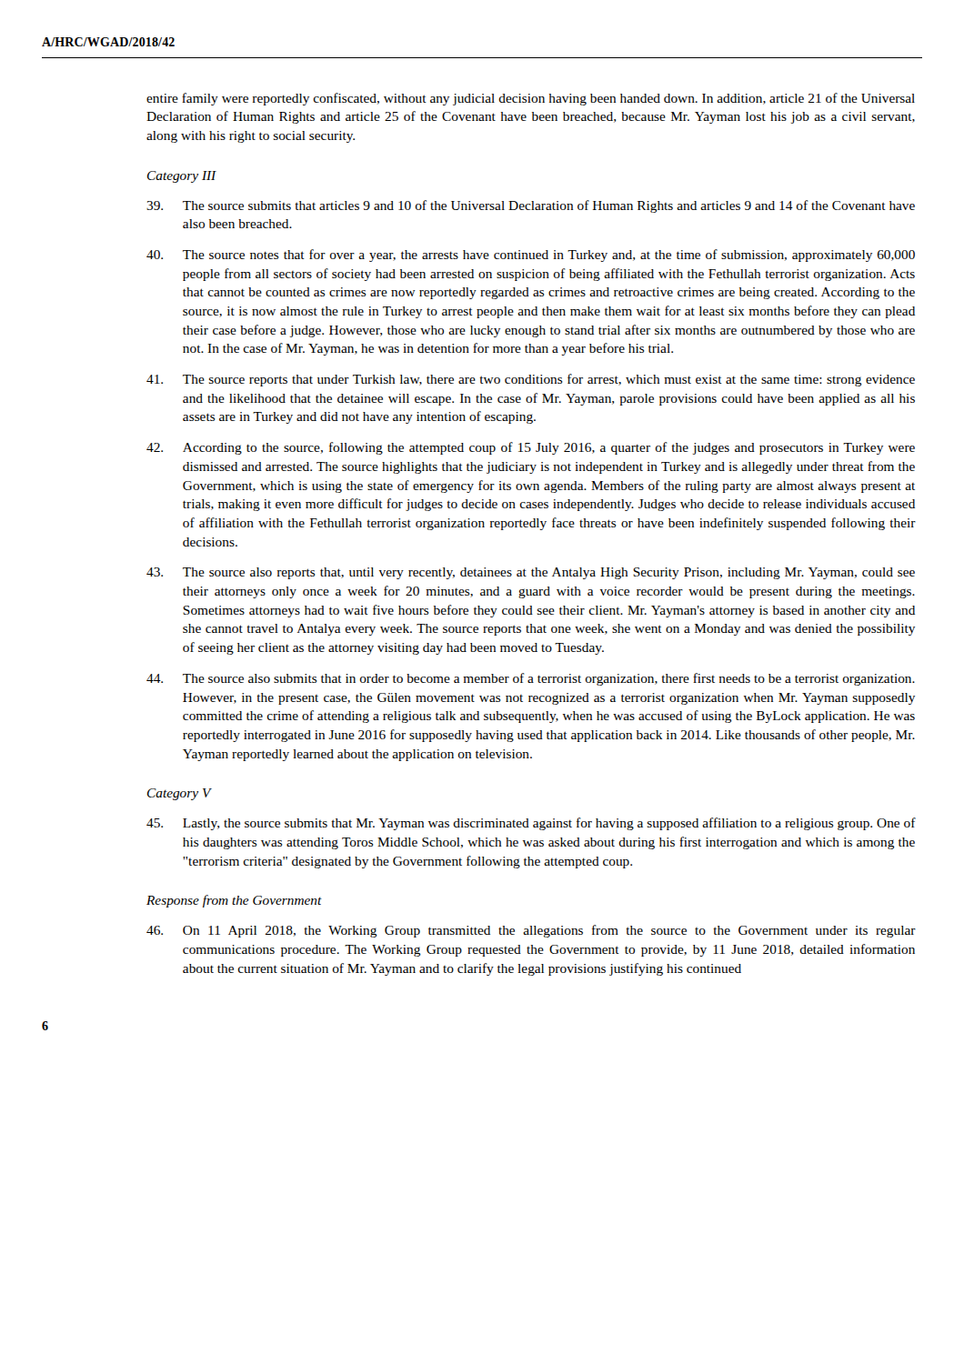A/HRC/WGAD/2018/42
entire family were reportedly confiscated, without any judicial decision having been handed down. In addition, article 21 of the Universal Declaration of Human Rights and article 25 of the Covenant have been breached, because Mr. Yayman lost his job as a civil servant, along with his right to social security.
Category III
39. The source submits that articles 9 and 10 of the Universal Declaration of Human Rights and articles 9 and 14 of the Covenant have also been breached.
40. The source notes that for over a year, the arrests have continued in Turkey and, at the time of submission, approximately 60,000 people from all sectors of society had been arrested on suspicion of being affiliated with the Fethullah terrorist organization. Acts that cannot be counted as crimes are now reportedly regarded as crimes and retroactive crimes are being created. According to the source, it is now almost the rule in Turkey to arrest people and then make them wait for at least six months before they can plead their case before a judge. However, those who are lucky enough to stand trial after six months are outnumbered by those who are not. In the case of Mr. Yayman, he was in detention for more than a year before his trial.
41. The source reports that under Turkish law, there are two conditions for arrest, which must exist at the same time: strong evidence and the likelihood that the detainee will escape. In the case of Mr. Yayman, parole provisions could have been applied as all his assets are in Turkey and did not have any intention of escaping.
42. According to the source, following the attempted coup of 15 July 2016, a quarter of the judges and prosecutors in Turkey were dismissed and arrested. The source highlights that the judiciary is not independent in Turkey and is allegedly under threat from the Government, which is using the state of emergency for its own agenda. Members of the ruling party are almost always present at trials, making it even more difficult for judges to decide on cases independently. Judges who decide to release individuals accused of affiliation with the Fethullah terrorist organization reportedly face threats or have been indefinitely suspended following their decisions.
43. The source also reports that, until very recently, detainees at the Antalya High Security Prison, including Mr. Yayman, could see their attorneys only once a week for 20 minutes, and a guard with a voice recorder would be present during the meetings. Sometimes attorneys had to wait five hours before they could see their client. Mr. Yayman's attorney is based in another city and she cannot travel to Antalya every week. The source reports that one week, she went on a Monday and was denied the possibility of seeing her client as the attorney visiting day had been moved to Tuesday.
44. The source also submits that in order to become a member of a terrorist organization, there first needs to be a terrorist organization. However, in the present case, the Gülen movement was not recognized as a terrorist organization when Mr. Yayman supposedly committed the crime of attending a religious talk and subsequently, when he was accused of using the ByLock application. He was reportedly interrogated in June 2016 for supposedly having used that application back in 2014. Like thousands of other people, Mr. Yayman reportedly learned about the application on television.
Category V
45. Lastly, the source submits that Mr. Yayman was discriminated against for having a supposed affiliation to a religious group. One of his daughters was attending Toros Middle School, which he was asked about during his first interrogation and which is among the "terrorism criteria" designated by the Government following the attempted coup.
Response from the Government
46. On 11 April 2018, the Working Group transmitted the allegations from the source to the Government under its regular communications procedure. The Working Group requested the Government to provide, by 11 June 2018, detailed information about the current situation of Mr. Yayman and to clarify the legal provisions justifying his continued
6